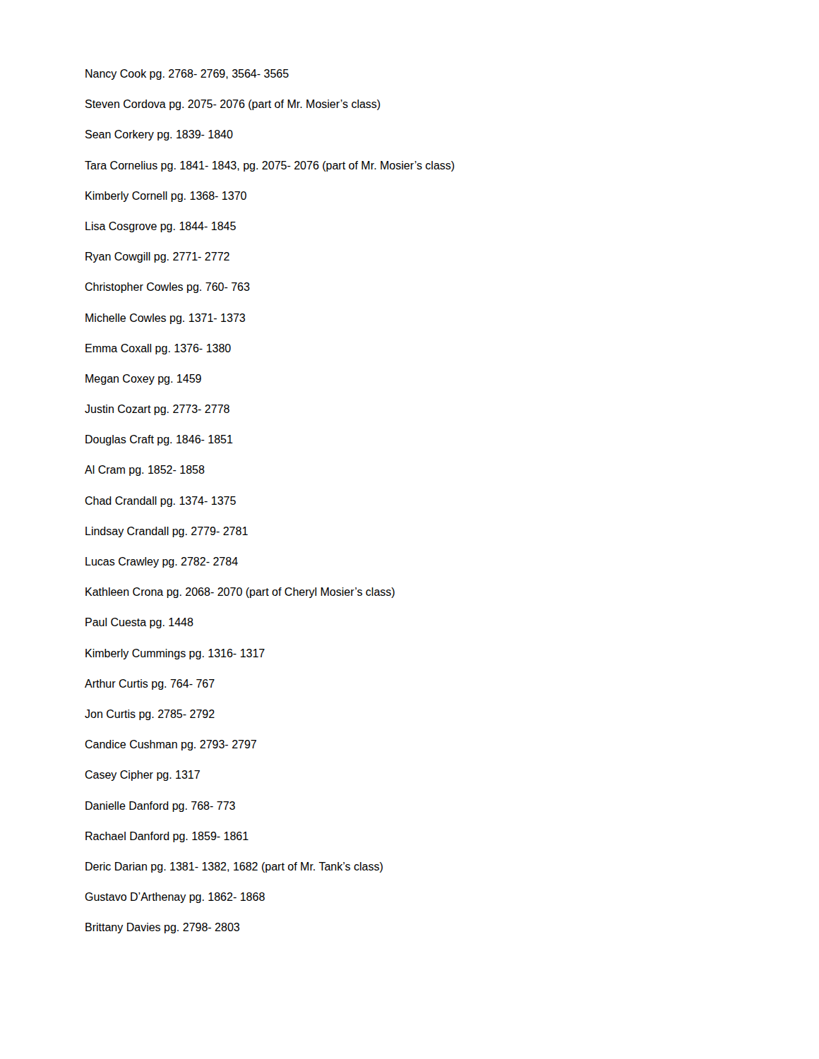Nancy Cook pg. 2768- 2769, 3564- 3565
Steven Cordova pg. 2075- 2076 (part of Mr. Mosier’s class)
Sean Corkery pg. 1839- 1840
Tara Cornelius pg. 1841- 1843, pg. 2075- 2076 (part of Mr. Mosier’s class)
Kimberly Cornell pg. 1368- 1370
Lisa Cosgrove pg. 1844- 1845
Ryan Cowgill pg. 2771- 2772
Christopher Cowles pg. 760- 763
Michelle Cowles pg. 1371- 1373
Emma Coxall pg. 1376- 1380
Megan Coxey pg. 1459
Justin Cozart pg. 2773- 2778
Douglas Craft pg. 1846- 1851
Al Cram pg. 1852- 1858
Chad Crandall pg. 1374- 1375
Lindsay Crandall pg. 2779- 2781
Lucas Crawley pg. 2782- 2784
Kathleen Crona pg. 2068- 2070 (part of Cheryl Mosier’s class)
Paul Cuesta pg. 1448
Kimberly Cummings pg. 1316- 1317
Arthur Curtis pg. 764- 767
Jon Curtis pg. 2785- 2792
Candice Cushman pg. 2793- 2797
Casey Cipher pg. 1317
Danielle Danford pg. 768- 773
Rachael Danford pg. 1859- 1861
Deric Darian pg. 1381- 1382, 1682 (part of Mr. Tank’s class)
Gustavo D’Arthenay pg. 1862- 1868
Brittany Davies pg. 2798- 2803